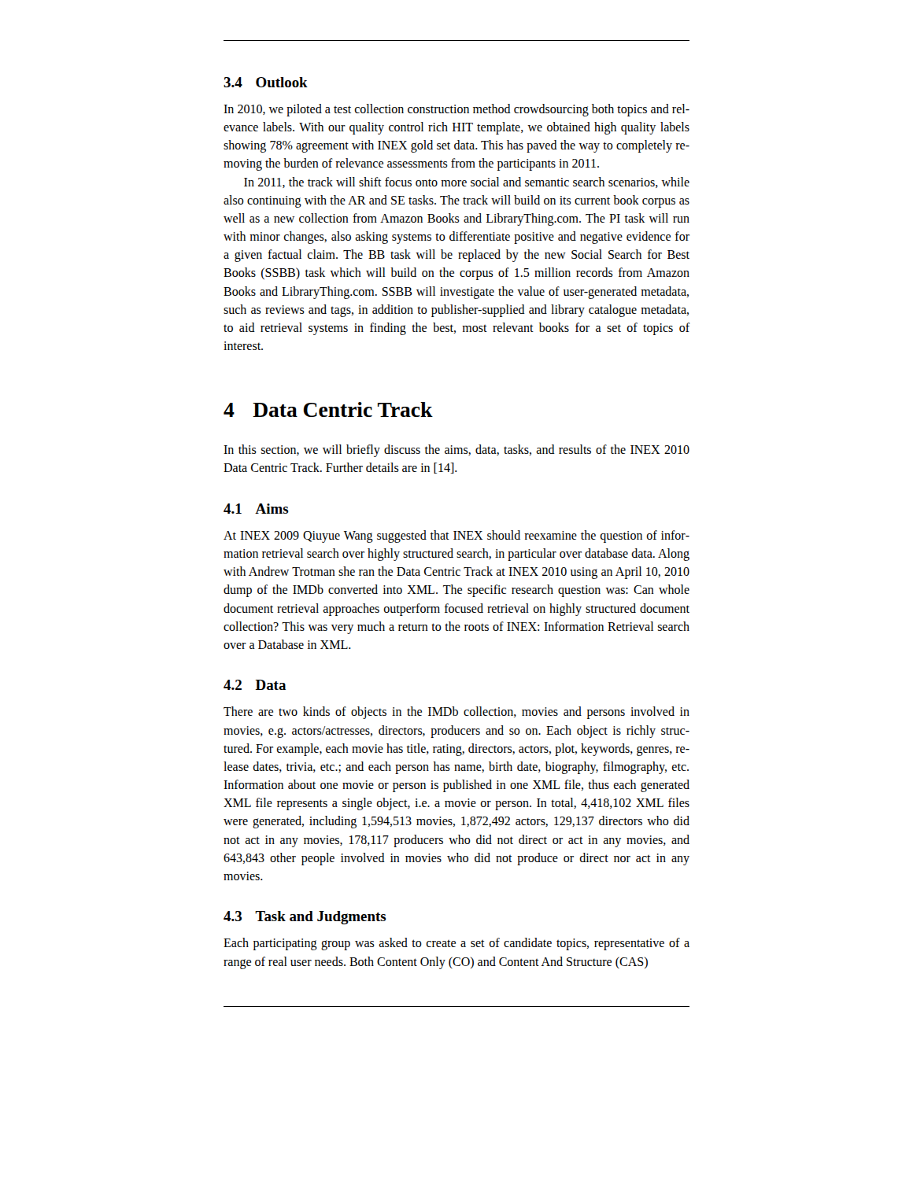3.4 Outlook
In 2010, we piloted a test collection construction method crowdsourcing both topics and relevance labels. With our quality control rich HIT template, we obtained high quality labels showing 78% agreement with INEX gold set data. This has paved the way to completely removing the burden of relevance assessments from the participants in 2011.
In 2011, the track will shift focus onto more social and semantic search scenarios, while also continuing with the AR and SE tasks. The track will build on its current book corpus as well as a new collection from Amazon Books and LibraryThing.com. The PI task will run with minor changes, also asking systems to differentiate positive and negative evidence for a given factual claim. The BB task will be replaced by the new Social Search for Best Books (SSBB) task which will build on the corpus of 1.5 million records from Amazon Books and LibraryThing.com. SSBB will investigate the value of user-generated metadata, such as reviews and tags, in addition to publisher-supplied and library catalogue metadata, to aid retrieval systems in finding the best, most relevant books for a set of topics of interest.
4 Data Centric Track
In this section, we will briefly discuss the aims, data, tasks, and results of the INEX 2010 Data Centric Track. Further details are in [14].
4.1 Aims
At INEX 2009 Qiuyue Wang suggested that INEX should reexamine the question of information retrieval search over highly structured search, in particular over database data. Along with Andrew Trotman she ran the Data Centric Track at INEX 2010 using an April 10, 2010 dump of the IMDb converted into XML. The specific research question was: Can whole document retrieval approaches outperform focused retrieval on highly structured document collection? This was very much a return to the roots of INEX: Information Retrieval search over a Database in XML.
4.2 Data
There are two kinds of objects in the IMDb collection, movies and persons involved in movies, e.g. actors/actresses, directors, producers and so on. Each object is richly structured. For example, each movie has title, rating, directors, actors, plot, keywords, genres, release dates, trivia, etc.; and each person has name, birth date, biography, filmography, etc. Information about one movie or person is published in one XML file, thus each generated XML file represents a single object, i.e. a movie or person. In total, 4,418,102 XML files were generated, including 1,594,513 movies, 1,872,492 actors, 129,137 directors who did not act in any movies, 178,117 producers who did not direct or act in any movies, and 643,843 other people involved in movies who did not produce or direct nor act in any movies.
4.3 Task and Judgments
Each participating group was asked to create a set of candidate topics, representative of a range of real user needs. Both Content Only (CO) and Content And Structure (CAS)